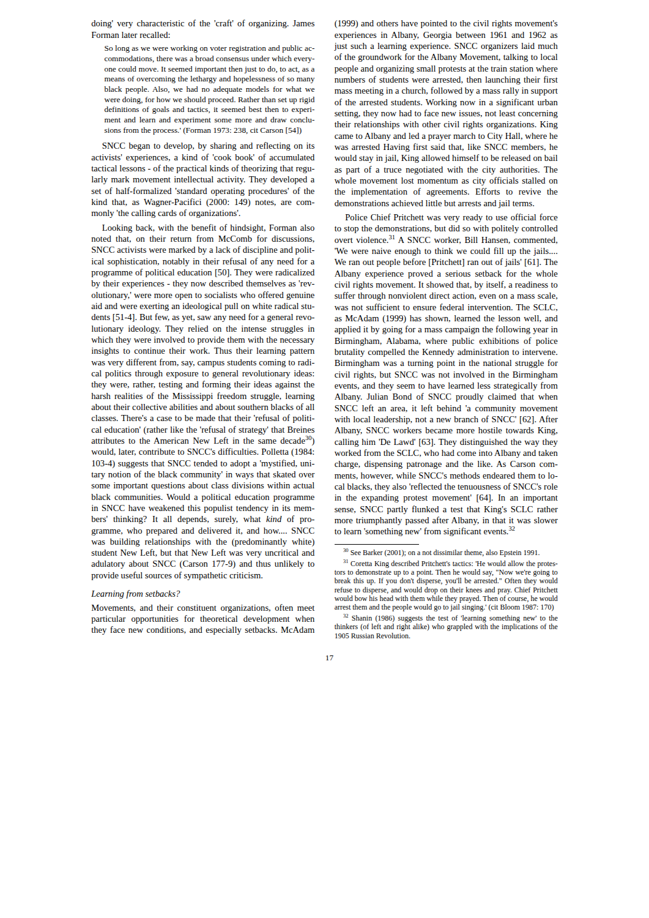doing' very characteristic of the 'craft' of organizing. James Forman later recalled:
So long as we were working on voter registration and public accommodations, there was a broad consensus under which everyone could move. It seemed important then just to do, to act, as a means of overcoming the lethargy and hopelessness of so many black people. Also, we had no adequate models for what we were doing, for how we should proceed. Rather than set up rigid definitions of goals and tactics, it seemed best then to experiment and learn and experiment some more and draw conclusions from the process.' (Forman 1973: 238, cit Carson [54])
SNCC began to develop, by sharing and reflecting on its activists' experiences, a kind of 'cook book' of accumulated tactical lessons - of the practical kinds of theorizing that regularly mark movement intellectual activity. They developed a set of half-formalized 'standard operating procedures' of the kind that, as Wagner-Pacifici (2000: 149) notes, are commonly 'the calling cards of organizations'.
Looking back, with the benefit of hindsight, Forman also noted that, on their return from McComb for discussions, SNCC activists were marked by a lack of discipline and political sophistication, notably in their refusal of any need for a programme of political education [50]. They were radicalized by their experiences - they now described themselves as 'revolutionary,' were more open to socialists who offered genuine aid and were exerting an ideological pull on white radical students [51-4]. But few, as yet, saw any need for a general revolutionary ideology. They relied on the intense struggles in which they were involved to provide them with the necessary insights to continue their work. Thus their learning pattern was very different from, say, campus students coming to radical politics through exposure to general revolutionary ideas: they were, rather, testing and forming their ideas against the harsh realities of the Mississippi freedom struggle, learning about their collective abilities and about southern blacks of all classes. There's a case to be made that their 'refusal of political education' (rather like the 'refusal of strategy' that Breines attributes to the American New Left in the same decade30) would, later, contribute to SNCC's difficulties. Polletta (1984: 103-4) suggests that SNCC tended to adopt a 'mystified, unitary notion of the black community' in ways that skated over some important questions about class divisions within actual black communities. Would a political education programme in SNCC have weakened this populist tendency in its members' thinking? It all depends, surely, what kind of programme, who prepared and delivered it, and how.... SNCC was building relationships with the (predominantly white) student New Left, but that New Left was very uncritical and adulatory about SNCC (Carson 177-9) and thus unlikely to provide useful sources of sympathetic criticism.
Learning from setbacks?
Movements, and their constituent organizations, often meet particular opportunities for theoretical development when they face new conditions, and especially setbacks. McAdam (1999) and others have pointed to the civil rights movement's experiences in Albany, Georgia between 1961 and 1962 as just such a learning experience. SNCC organizers laid much of the groundwork for the Albany Movement, talking to local people and organizing small protests at the train station where numbers of students were arrested, then launching their first mass meeting in a church, followed by a mass rally in support of the arrested students. Working now in a significant urban setting, they now had to face new issues, not least concerning their relationships with other civil rights organizations. King came to Albany and led a prayer march to City Hall, where he was arrested Having first said that, like SNCC members, he would stay in jail, King allowed himself to be released on bail as part of a truce negotiated with the city authorities. The whole movement lost momentum as city officials stalled on the implementation of agreements. Efforts to revive the demonstrations achieved little but arrests and jail terms.
Police Chief Pritchett was very ready to use official force to stop the demonstrations, but did so with politely controlled overt violence.31 A SNCC worker, Bill Hansen, commented, 'We were naive enough to think we could fill up the jails.... We ran out people before [Pritchett] ran out of jails' [61]. The Albany experience proved a serious setback for the whole civil rights movement. It showed that, by itself, a readiness to suffer through nonviolent direct action, even on a mass scale, was not sufficient to ensure federal intervention. The SCLC, as McAdam (1999) has shown, learned the lesson well, and applied it by going for a mass campaign the following year in Birmingham, Alabama, where public exhibitions of police brutality compelled the Kennedy administration to intervene. Birmingham was a turning point in the national struggle for civil rights, but SNCC was not involved in the Birmingham events, and they seem to have learned less strategically from Albany. Julian Bond of SNCC proudly claimed that when SNCC left an area, it left behind 'a community movement with local leadership, not a new branch of SNCC' [62]. After Albany, SNCC workers became more hostile towards King, calling him 'De Lawd' [63]. They distinguished the way they worked from the SCLC, who had come into Albany and taken charge, dispensing patronage and the like. As Carson comments, however, while SNCC's methods endeared them to local blacks, they also 'reflected the tenuousness of SNCC's role in the expanding protest movement' [64]. In an important sense, SNCC partly flunked a test that King's SCLC rather more triumphantly passed after Albany, in that it was slower to learn 'something new' from significant events.32
30 See Barker (2001); on a not dissimilar theme, also Epstein 1991.
31 Coretta King described Pritchett's tactics: 'He would allow the protestors to demonstrate up to a point. Then he would say, "Now we're going to break this up. If you don't disperse, you'll be arrested." Often they would refuse to disperse, and would drop on their knees and pray. Chief Pritchett would bow his head with them while they prayed. Then of course, he would arrest them and the people would go to jail singing.' (cit Bloom 1987: 170)
32 Shanin (1986) suggests the test of 'learning something new' to the thinkers (of left and right alike) who grappled with the implications of the 1905 Russian Revolution.
17